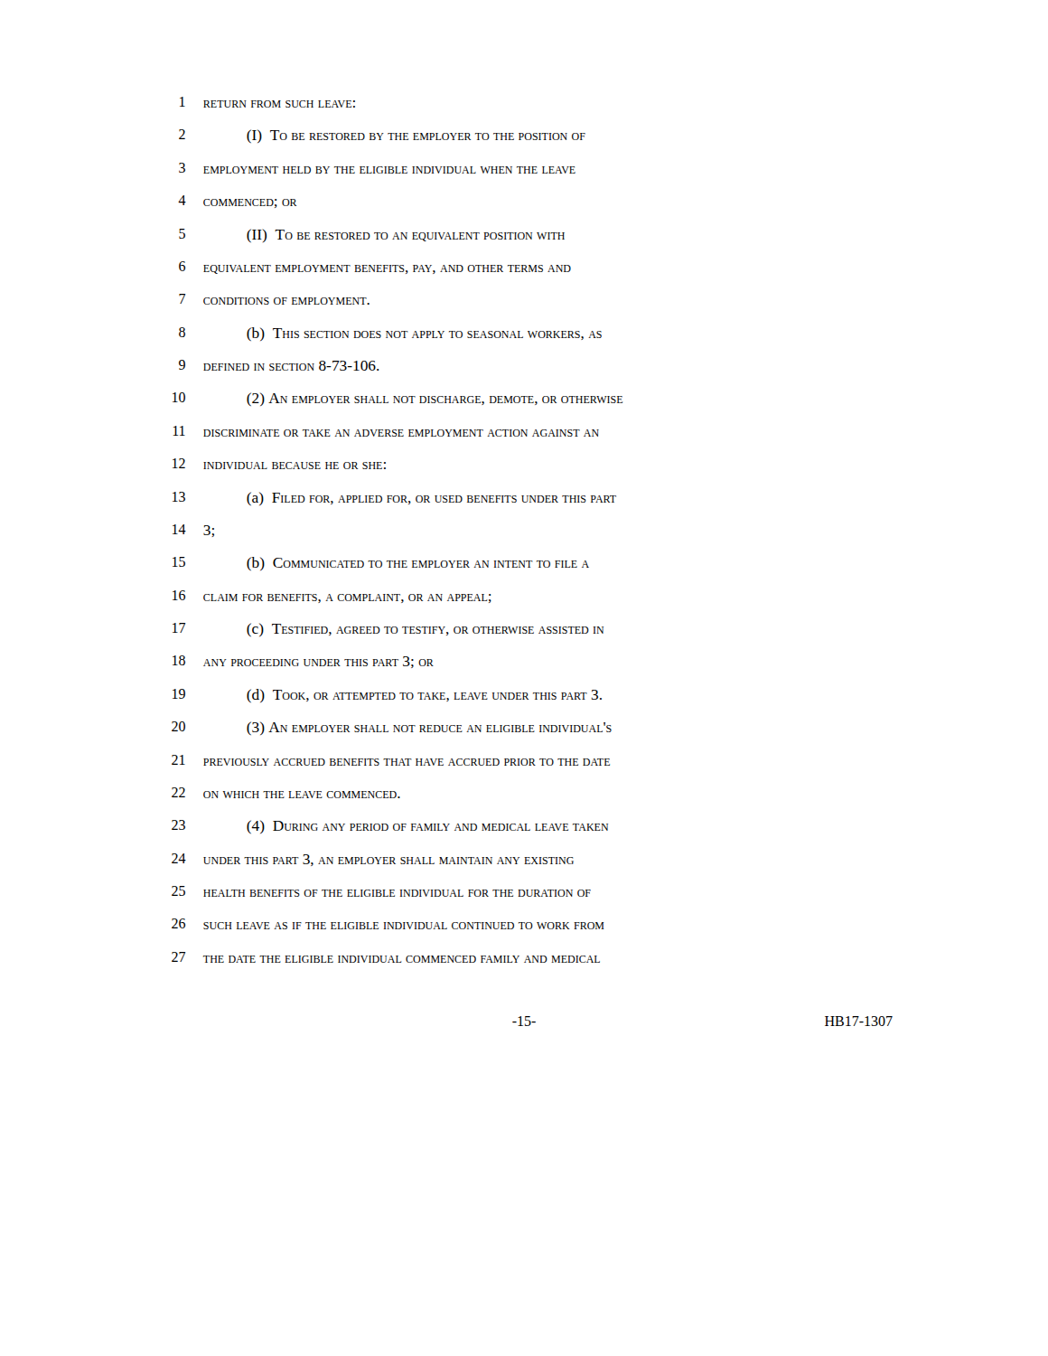return from such leave:
(I) To be restored by the employer to the position of
employment held by the eligible individual when the leave
commenced; or
(II) To be restored to an equivalent position with
equivalent employment benefits, pay, and other terms and
conditions of employment.
(b) This section does not apply to seasonal workers, as
defined in section 8-73-106.
(2) An employer shall not discharge, demote, or otherwise
discriminate or take an adverse employment action against an
individual because he or she:
(a) Filed for, applied for, or used benefits under this part
3;
(b) Communicated to the employer an intent to file a
claim for benefits, a complaint, or an appeal;
(c) Testified, agreed to testify, or otherwise assisted in
any proceeding under this part 3; or
(d) Took, or attempted to take, leave under this part 3.
(3) An employer shall not reduce an eligible individual's
previously accrued benefits that have accrued prior to the date
on which the leave commenced.
(4) During any period of family and medical leave taken
under this part 3, an employer shall maintain any existing
health benefits of the eligible individual for the duration of
such leave as if the eligible individual continued to work from
the date the eligible individual commenced family and medical
-15- HB17-1307